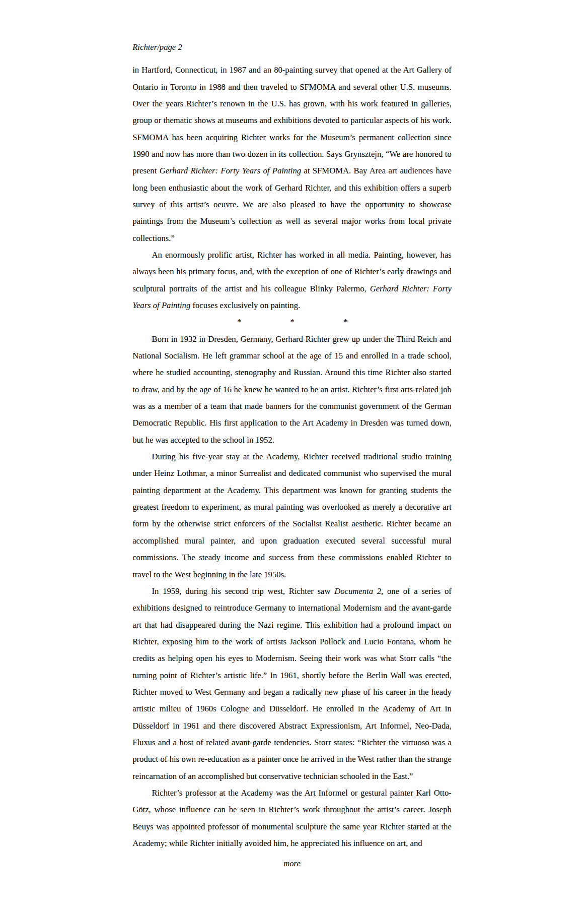Richter/page 2
in Hartford, Connecticut, in 1987 and an 80-painting survey that opened at the Art Gallery of Ontario in Toronto in 1988 and then traveled to SFMOMA and several other U.S. museums. Over the years Richter’s renown in the U.S. has grown, with his work featured in galleries, group or thematic shows at museums and exhibitions devoted to particular aspects of his work. SFMOMA has been acquiring Richter works for the Museum’s permanent collection since 1990 and now has more than two dozen in its collection. Says Grynsztejn, “We are honored to present Gerhard Richter: Forty Years of Painting at SFMOMA. Bay Area art audiences have long been enthusiastic about the work of Gerhard Richter, and this exhibition offers a superb survey of this artist’s oeuvre. We are also pleased to have the opportunity to showcase paintings from the Museum’s collection as well as several major works from local private collections.”
An enormously prolific artist, Richter has worked in all media. Painting, however, has always been his primary focus, and, with the exception of one of Richter’s early drawings and sculptural portraits of the artist and his colleague Blinky Palermo, Gerhard Richter: Forty Years of Painting focuses exclusively on painting.
***
Born in 1932 in Dresden, Germany, Gerhard Richter grew up under the Third Reich and National Socialism. He left grammar school at the age of 15 and enrolled in a trade school, where he studied accounting, stenography and Russian. Around this time Richter also started to draw, and by the age of 16 he knew he wanted to be an artist. Richter’s first arts-related job was as a member of a team that made banners for the communist government of the German Democratic Republic. His first application to the Art Academy in Dresden was turned down, but he was accepted to the school in 1952.
During his five-year stay at the Academy, Richter received traditional studio training under Heinz Lothmar, a minor Surrealist and dedicated communist who supervised the mural painting department at the Academy. This department was known for granting students the greatest freedom to experiment, as mural painting was overlooked as merely a decorative art form by the otherwise strict enforcers of the Socialist Realist aesthetic. Richter became an accomplished mural painter, and upon graduation executed several successful mural commissions. The steady income and success from these commissions enabled Richter to travel to the West beginning in the late 1950s.
In 1959, during his second trip west, Richter saw Documenta 2, one of a series of exhibitions designed to reintroduce Germany to international Modernism and the avant-garde art that had disappeared during the Nazi regime. This exhibition had a profound impact on Richter, exposing him to the work of artists Jackson Pollock and Lucio Fontana, whom he credits as helping open his eyes to Modernism. Seeing their work was what Storr calls “the turning point of Richter’s artistic life.” In 1961, shortly before the Berlin Wall was erected, Richter moved to West Germany and began a radically new phase of his career in the heady artistic milieu of 1960s Cologne and Düsseldorf. He enrolled in the Academy of Art in Düsseldorf in 1961 and there discovered Abstract Expressionism, Art Informel, Neo-Dada, Fluxus and a host of related avant-garde tendencies. Storr states: “Richter the virtuoso was a product of his own re-education as a painter once he arrived in the West rather than the strange reincarnation of an accomplished but conservative technician schooled in the East.”
Richter’s professor at the Academy was the Art Informel or gestural painter Karl Otto-Götz, whose influence can be seen in Richter’s work throughout the artist’s career. Joseph Beuys was appointed professor of monumental sculpture the same year Richter started at the Academy; while Richter initially avoided him, he appreciated his influence on art, and
more